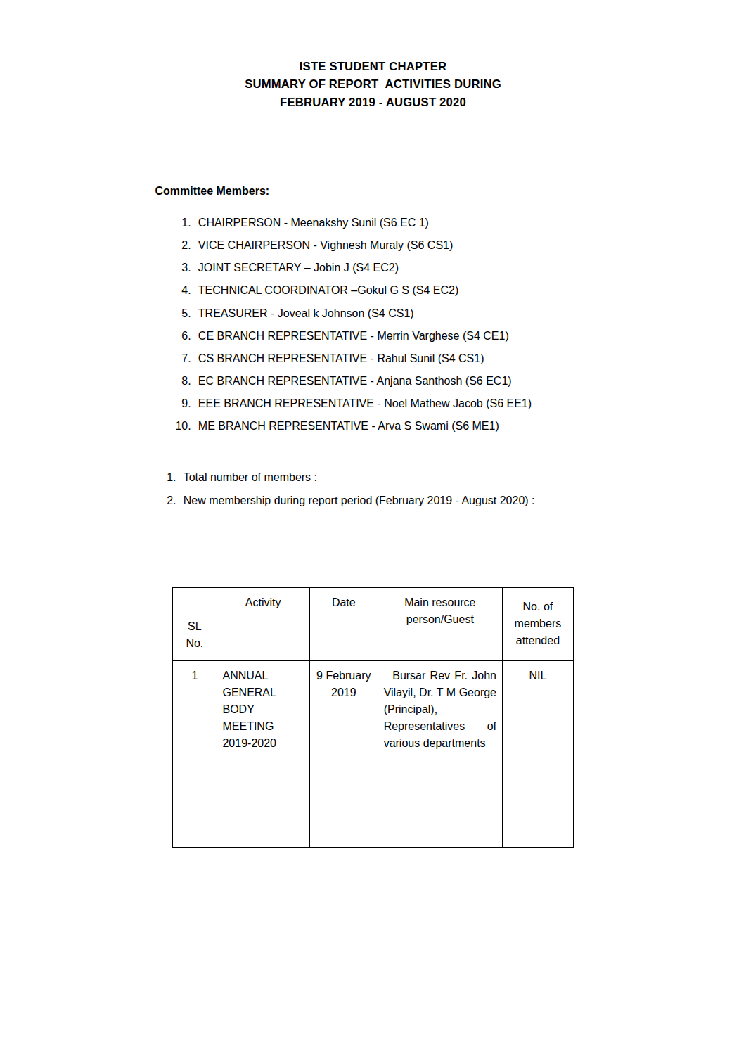ISTE STUDENT CHAPTER
SUMMARY OF REPORT ACTIVITIES DURING
FEBRUARY 2019 - AUGUST 2020
Committee Members:
CHAIRPERSON - Meenakshy Sunil (S6 EC 1)
VICE CHAIRPERSON - Vighnesh Muraly (S6 CS1)
JOINT SECRETARY – Jobin J (S4 EC2)
TECHNICAL COORDINATOR –Gokul G S (S4 EC2)
TREASURER - Joveal k Johnson (S4 CS1)
CE BRANCH REPRESENTATIVE - Merrin Varghese (S4 CE1)
CS BRANCH REPRESENTATIVE - Rahul Sunil (S4 CS1)
EC BRANCH REPRESENTATIVE - Anjana Santhosh (S6 EC1)
EEE BRANCH REPRESENTATIVE - Noel Mathew Jacob (S6 EE1)
ME BRANCH REPRESENTATIVE - Arva S Swami (S6 ME1)
Total number of members :
New membership during report period (February 2019 - August 2020) :
| SL No. | Activity | Date | Main resource person/Guest | No. of members attended |
| --- | --- | --- | --- | --- |
| 1 | ANNUAL GENERAL BODY MEETING 2019-2020 | 9 February 2019 | Bursar Rev Fr. John Vilayil, Dr. T M George (Principal), Representatives of various departments | NIL |